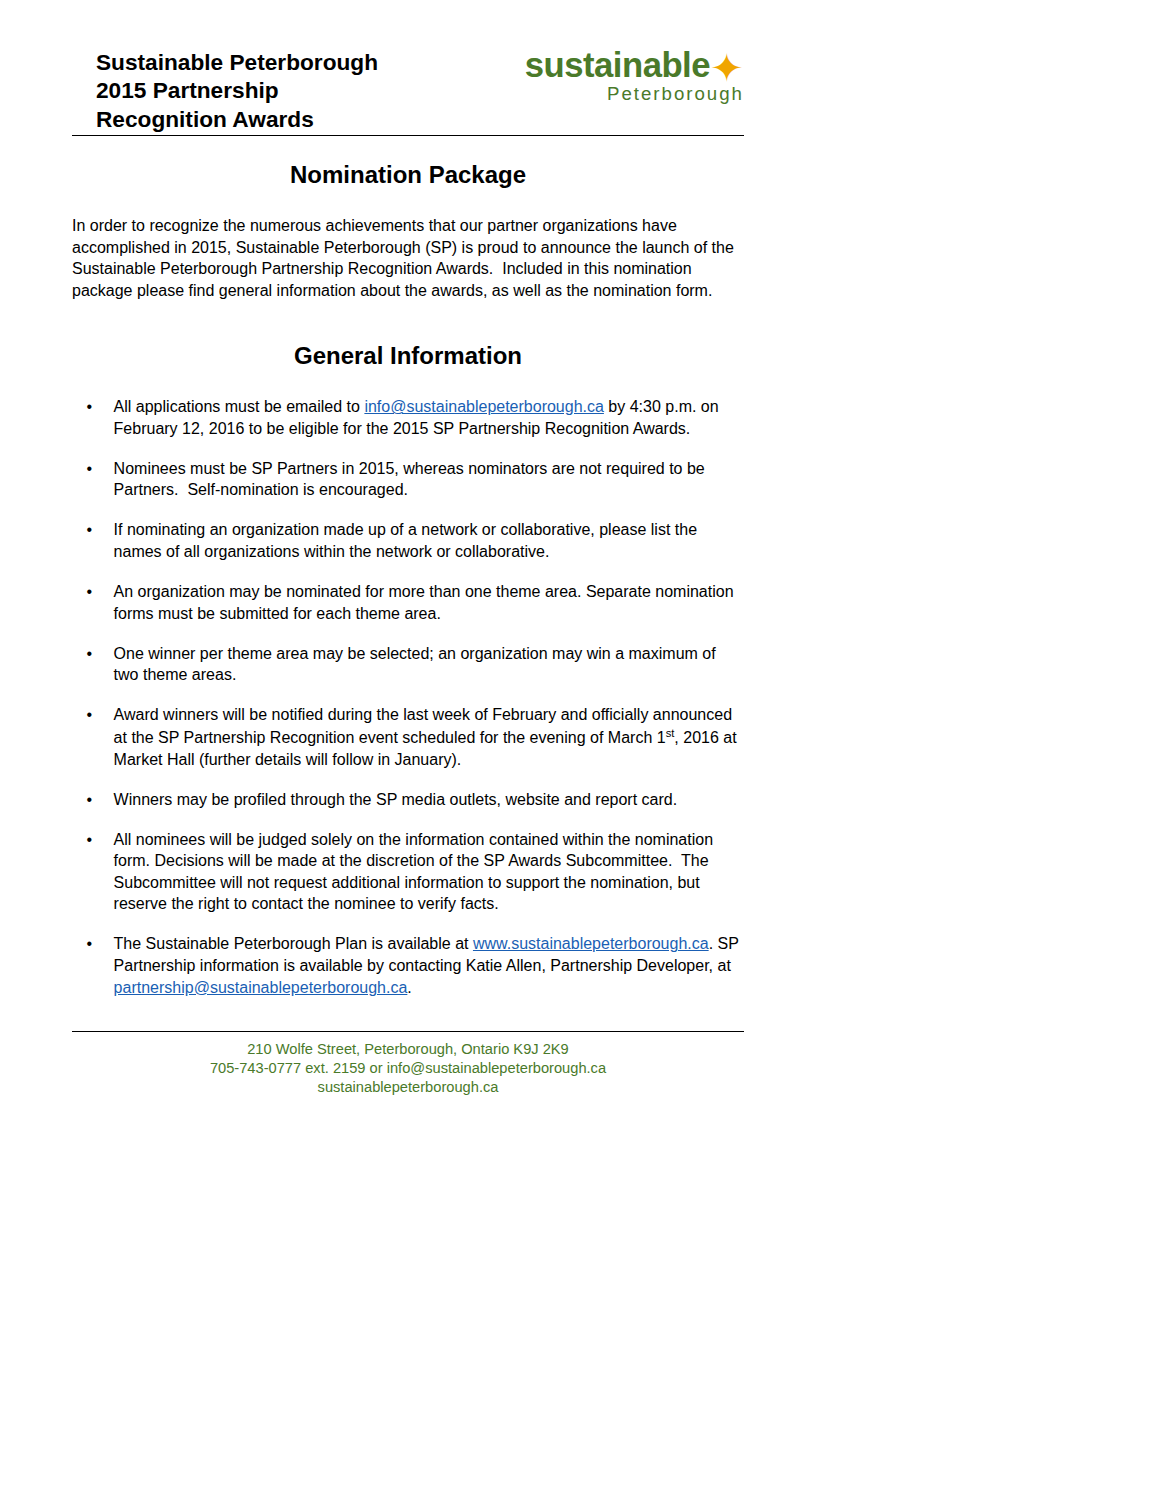Sustainable Peterborough
2015 Partnership
Recognition Awards
sustainable✦ Peterborough
Nomination Package
In order to recognize the numerous achievements that our partner organizations have accomplished in 2015, Sustainable Peterborough (SP) is proud to announce the launch of the Sustainable Peterborough Partnership Recognition Awards. Included in this nomination package please find general information about the awards, as well as the nomination form.
General Information
All applications must be emailed to info@sustainablepeterborough.ca by 4:30 p.m. on February 12, 2016 to be eligible for the 2015 SP Partnership Recognition Awards.
Nominees must be SP Partners in 2015, whereas nominators are not required to be Partners. Self-nomination is encouraged.
If nominating an organization made up of a network or collaborative, please list the names of all organizations within the network or collaborative.
An organization may be nominated for more than one theme area. Separate nomination forms must be submitted for each theme area.
One winner per theme area may be selected; an organization may win a maximum of two theme areas.
Award winners will be notified during the last week of February and officially announced at the SP Partnership Recognition event scheduled for the evening of March 1st, 2016 at Market Hall (further details will follow in January).
Winners may be profiled through the SP media outlets, website and report card.
All nominees will be judged solely on the information contained within the nomination form. Decisions will be made at the discretion of the SP Awards Subcommittee. The Subcommittee will not request additional information to support the nomination, but reserve the right to contact the nominee to verify facts.
The Sustainable Peterborough Plan is available at www.sustainablepeterborough.ca. SP Partnership information is available by contacting Katie Allen, Partnership Developer, at partnership@sustainablepeterborough.ca.
210 Wolfe Street, Peterborough, Ontario K9J 2K9
705-743-0777 ext. 2159 or info@sustainablepeterborough.ca
sustainablepeterborough.ca